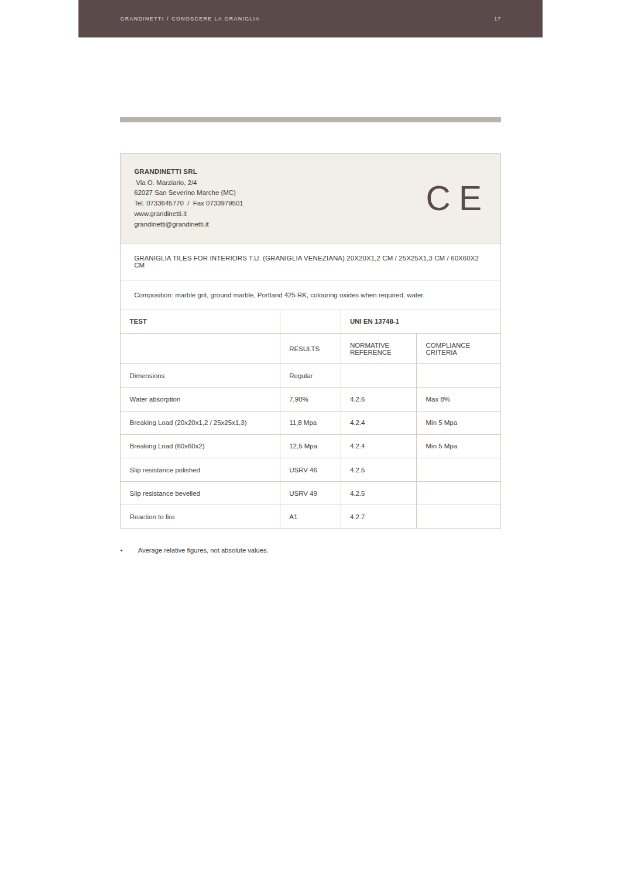Grandinetti/Conoscere la Graniglia
17
GRANDINETTI SRL
Via O. Marziario, 2/4
62027 San Severino Marche (MC)
Tel. 0733645770 / Fax 0733979501
www.grandinetti.it
grandinetti@grandinetti.it
C E
GRANIGLIA TILES FOR INTERIORS T.U. (GRANIGLIA VENEZIANA) 20X20X1,2 CM / 25X25X1,3 CM / 60X60X2 CM
Composition: marble grit, ground marble, Portland 425 RK, colouring oxides when required, water.
| TEST | | UNI EN 13748-1 |
| | RESULTS | NORMATIVE REFERENCE | COMPLIANCE CRITERIA |
| Dimensions | Regular | | |
| Water absorption | 7,90% | 4.2.6 | Max 8% |
| Breaking Load (20x20x1,2 / 25x25x1,3) | 11,8 Mpa | 4.2.4 | Min 5 Mpa |
| Breaking Load (60x60x2) | 12,5 Mpa | 4.2.4 | Min 5 Mpa |
| Slip resistance polished | USRV 46 | 4.2.5 | |
| Slip resistance bevelled | USRV 49 | 4.2.5 | |
| Reaction to fire | A1 | 4.2.7 | |
•
Average relative figures, not absolute values.